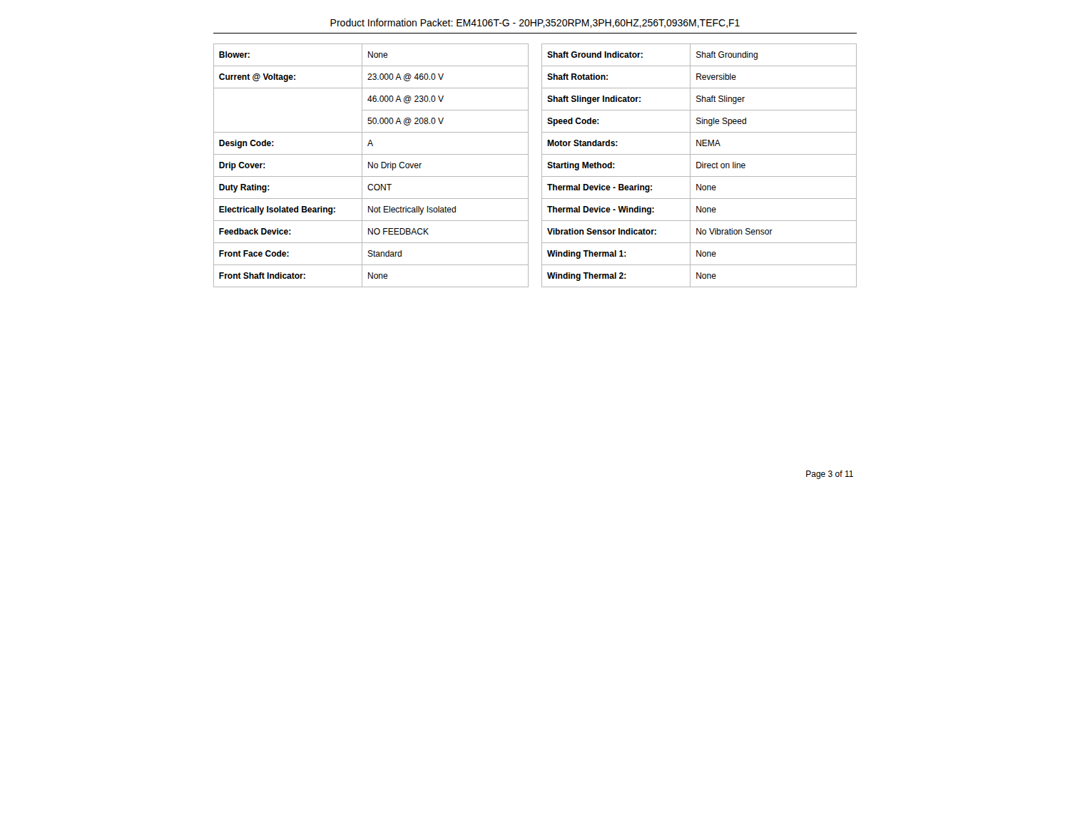Product Information Packet: EM4106T-G - 20HP,3520RPM,3PH,60HZ,256T,0936M,TEFC,F1
| Blower: | None |
| Current @ Voltage: | 23.000 A @ 460.0 V |
| | 46.000 A @ 230.0 V |
| | 50.000 A @ 208.0 V |
| Design Code: | A |
| Drip Cover: | No Drip Cover |
| Duty Rating: | CONT |
| Electrically Isolated Bearing: | Not Electrically Isolated |
| Feedback Device: | NO FEEDBACK |
| Front Face Code: | Standard |
| Front Shaft Indicator: | None |
| Shaft Ground Indicator: | Shaft Grounding |
| Shaft Rotation: | Reversible |
| Shaft Slinger Indicator: | Shaft Slinger |
| Speed Code: | Single Speed |
| Motor Standards: | NEMA |
| Starting Method: | Direct on line |
| Thermal Device - Bearing: | None |
| Thermal Device - Winding: | None |
| Vibration Sensor Indicator: | No Vibration Sensor |
| Winding Thermal 1: | None |
| Winding Thermal 2: | None |
Page 3 of 11